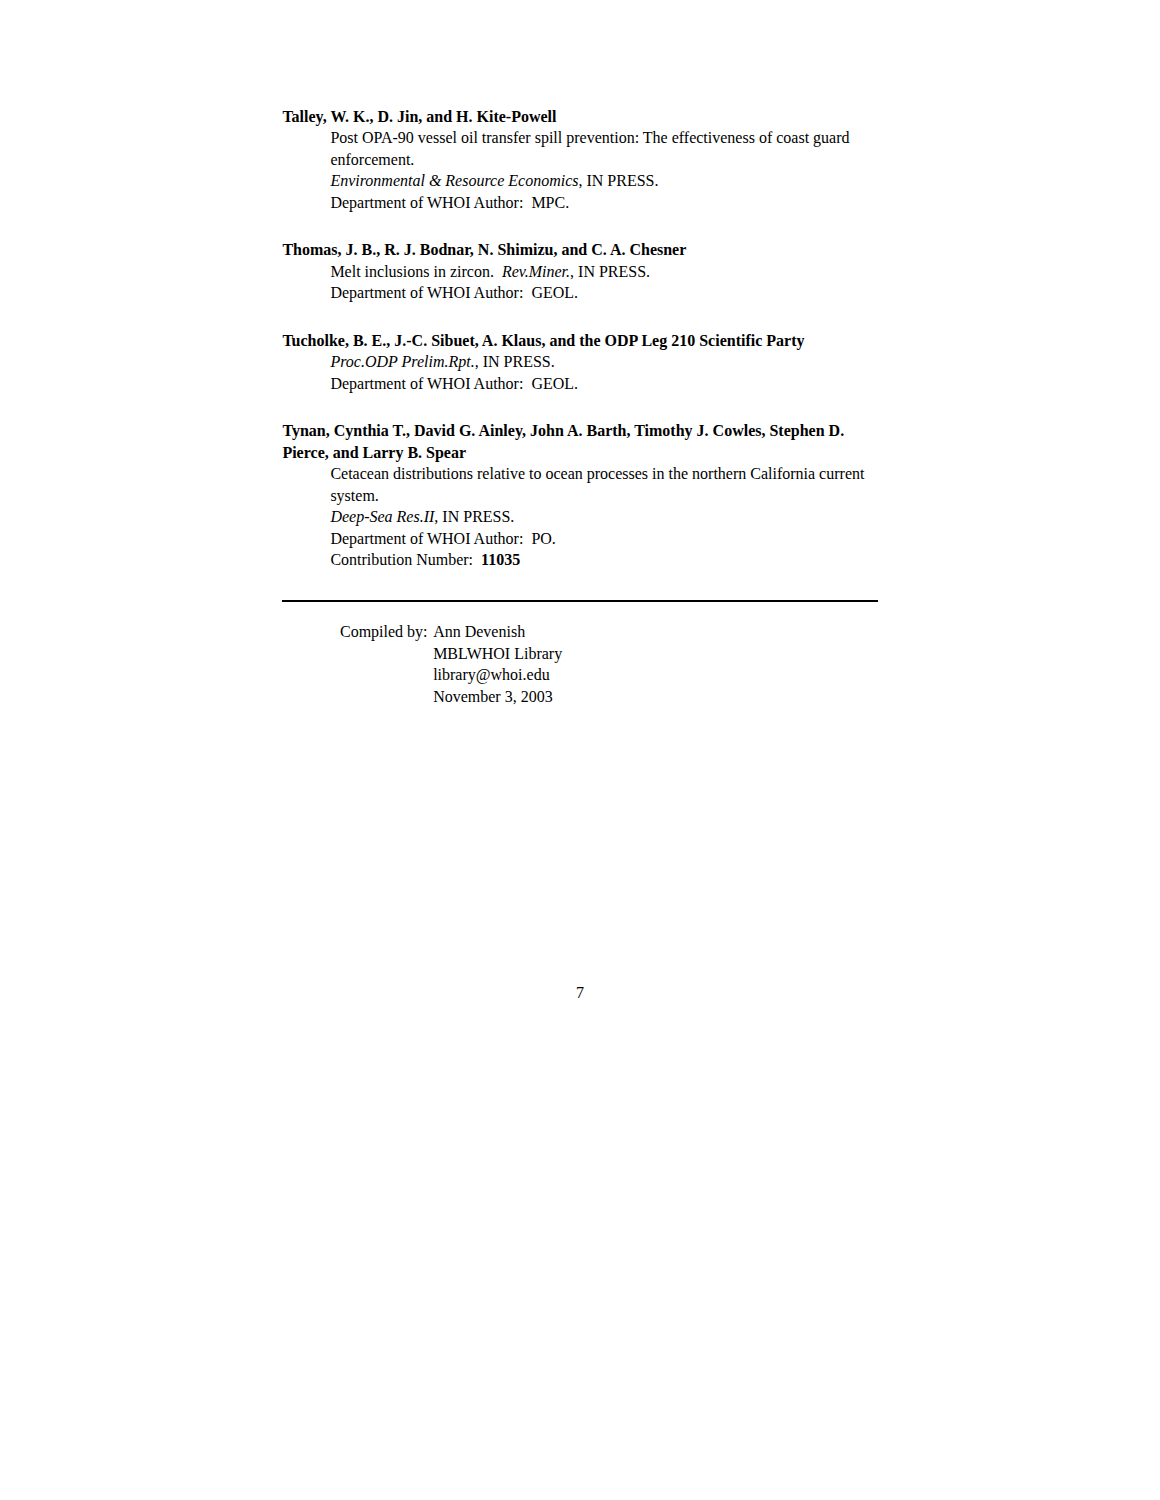Talley, W. K., D. Jin, and H. Kite-Powell
Post OPA-90 vessel oil transfer spill prevention: The effectiveness of coast guard enforcement.
Environmental & Resource Economics, IN PRESS.
Department of WHOI Author: MPC.
Thomas, J. B., R. J. Bodnar, N. Shimizu, and C. A. Chesner
Melt inclusions in zircon. Rev.Miner., IN PRESS.
Department of WHOI Author: GEOL.
Tucholke, B. E., J.-C. Sibuet, A. Klaus, and the ODP Leg 210 Scientific Party
Proc.ODP Prelim.Rpt., IN PRESS.
Department of WHOI Author: GEOL.
Tynan, Cynthia T., David G. Ainley, John A. Barth, Timothy J. Cowles, Stephen D. Pierce, and Larry B. Spear
Cetacean distributions relative to ocean processes in the northern California current system.
Deep-Sea Res.II, IN PRESS.
Department of WHOI Author: PO.
Contribution Number: 11035
| Compiled by: | Ann Devenish |
| | MBLWHOI Library |
| | library@whoi.edu |
| | November 3, 2003 |
7